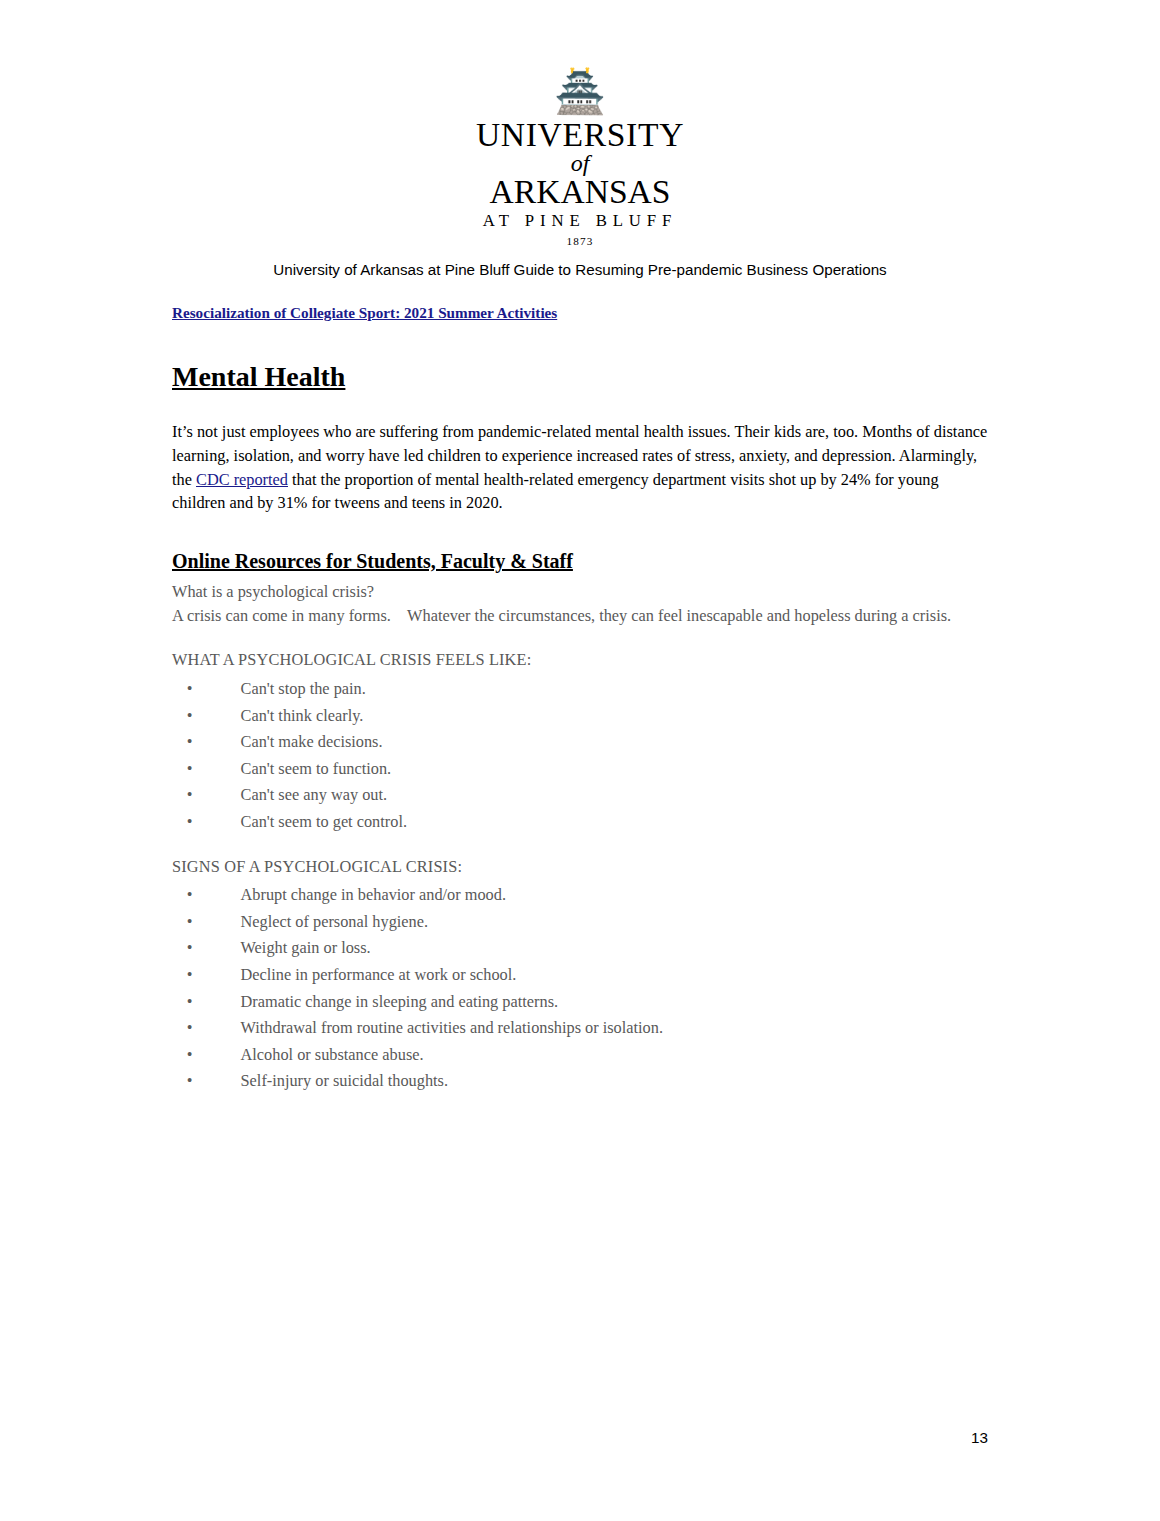🏯
UNIVERSITY
of
ARKANSAS
AT PINE BLUFF
1873
University of Arkansas at Pine Bluff Guide to Resuming Pre-pandemic Business Operations
Resocialization of Collegiate Sport: 2021 Summer Activities
Mental Health
It’s not just employees who are suffering from pandemic-related mental health issues. Their kids are, too. Months of distance learning, isolation, and worry have led children to experience increased rates of stress, anxiety, and depression. Alarmingly, the CDC reported that the proportion of mental health-related emergency department visits shot up by 24% for young children and by 31% for tweens and teens in 2020.
Online Resources for Students, Faculty & Staff
What is a psychological crisis?
A crisis can come in many forms. Whatever the circumstances, they can feel inescapable and hopeless during a crisis.
WHAT A PSYCHOLOGICAL CRISIS FEELS LIKE:
Can't stop the pain.
Can't think clearly.
Can't make decisions.
Can't seem to function.
Can't see any way out.
Can't seem to get control.
SIGNS OF A PSYCHOLOGICAL CRISIS:
Abrupt change in behavior and/or mood.
Neglect of personal hygiene.
Weight gain or loss.
Decline in performance at work or school.
Dramatic change in sleeping and eating patterns.
Withdrawal from routine activities and relationships or isolation.
Alcohol or substance abuse.
Self-injury or suicidal thoughts.
13